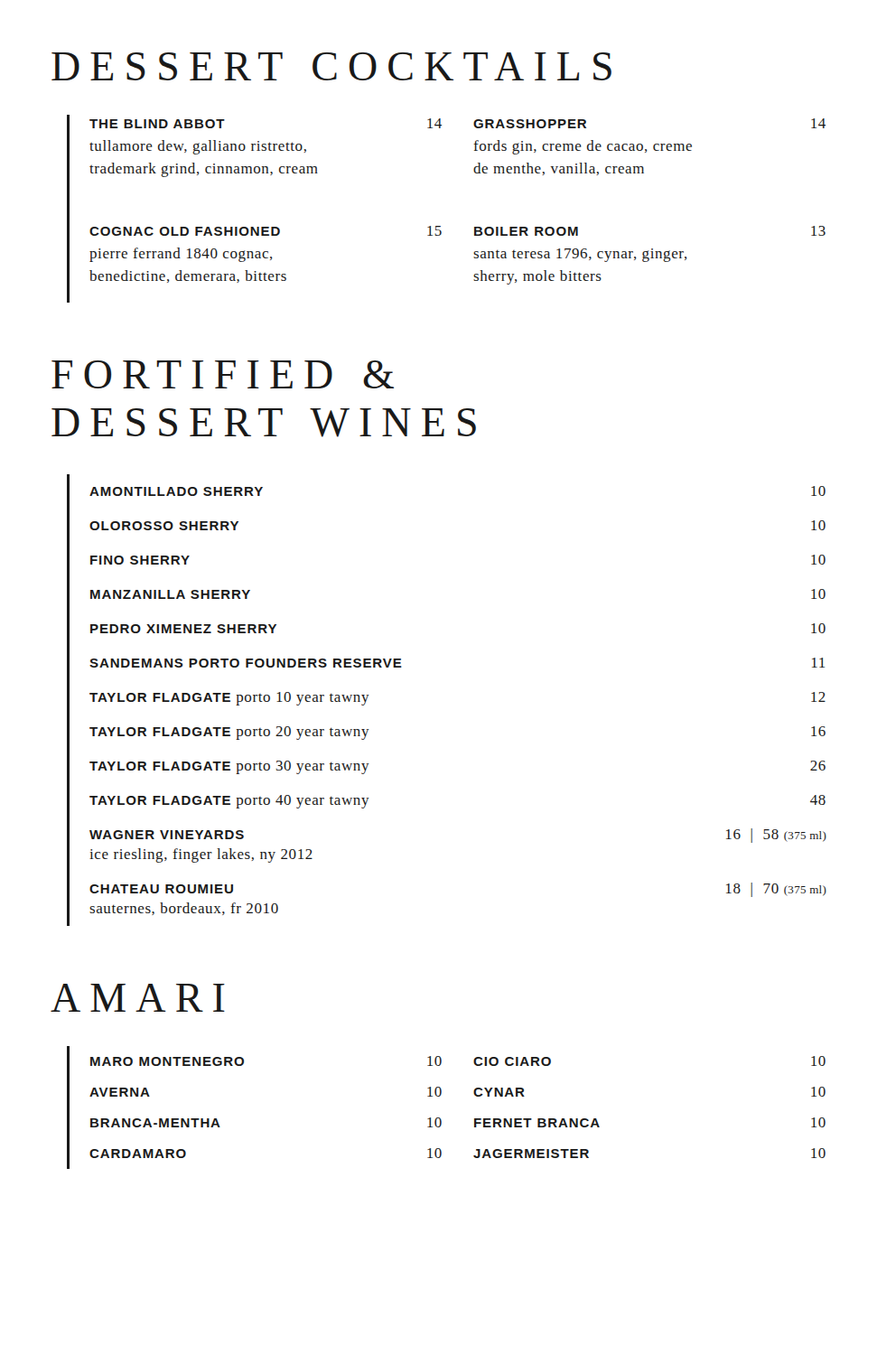Dessert Cocktails
The Blind Abbot 14
tullamore dew, galliano ristretto, trademark grind, cinnamon, cream
Grasshopper 14
fords gin, creme de cacao, creme de menthe, vanilla, cream
Cognac Old Fashioned 15
pierre ferrand 1840 cognac, benedictine, demerara, bitters
Boiler Room 13
santa teresa 1796, cynar, ginger, sherry, mole bitters
Fortified &
Dessert Wines
Amontillado Sherry 10
Olorosso Sherry 10
Fino Sherry 10
Manzanilla Sherry 10
Pedro Ximenez Sherry 10
Sandemans Porto Founders Reserve 11
Taylor Fladgate porto 10 year tawny 12
Taylor Fladgate porto 20 year tawny 16
Taylor Fladgate porto 30 year tawny 26
Taylor Fladgate porto 40 year tawny 48
Wagner Vineyards ice riesling, finger lakes, ny 2012 16 | 58 (375 ml)
Chateau Roumieu sauternes, bordeaux, fr 2010 18 | 70 (375 ml)
Amari
Maro Montenegro 10
Averna 10
Branca-Mentha 10
Cardamaro 10
Cio Ciaro 10
Cynar 10
Fernet Branca 10
Jagermeister 10